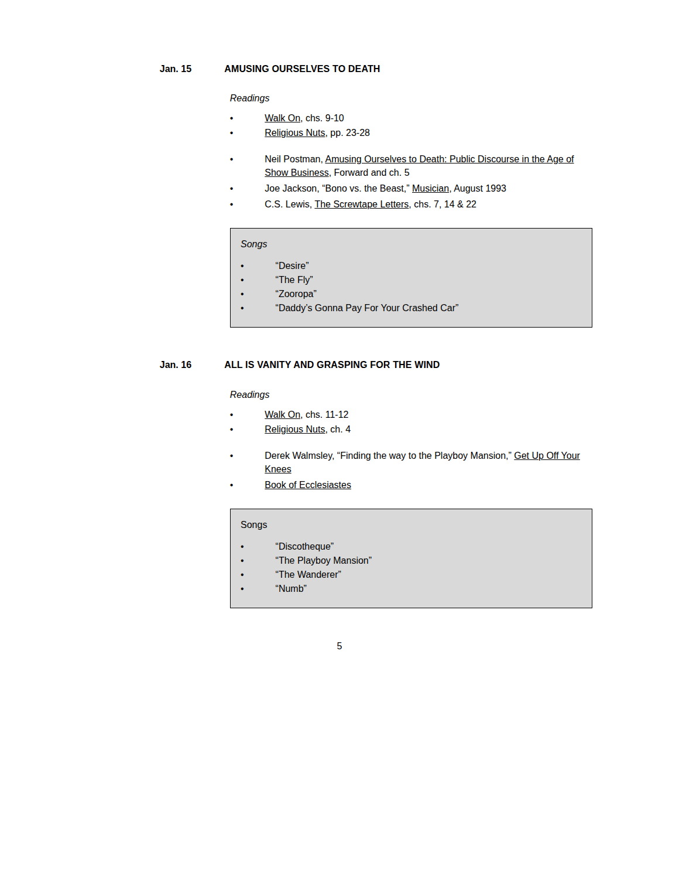Jan. 15
Amusing Ourselves to Death
Readings
•Walk On, chs. 9-10
•Religious Nuts, pp. 23-28
•Neil Postman, Amusing Ourselves to Death: Public Discourse in the Age of Show Business, Forward and ch. 5
•Joe Jackson, “Bono vs. the Beast,” Musician, August 1993
•C.S. Lewis, The Screwtape Letters, chs. 7, 14 & 22
Songs
•“Desire”
•“The Fly”
•“Zooropa”
•“Daddy’s Gonna Pay For Your Crashed Car”
Jan. 16
All Is Vanity and Grasping for the Wind
Readings
•Walk On, chs. 11-12
•Religious Nuts, ch. 4
•Derek Walmsley, “Finding the way to the Playboy Mansion,” Get Up Off Your Knees
•Book of Ecclesiastes
Songs
•“Discotheque”
•“The Playboy Mansion”
•“The Wanderer”
•“Numb”
5